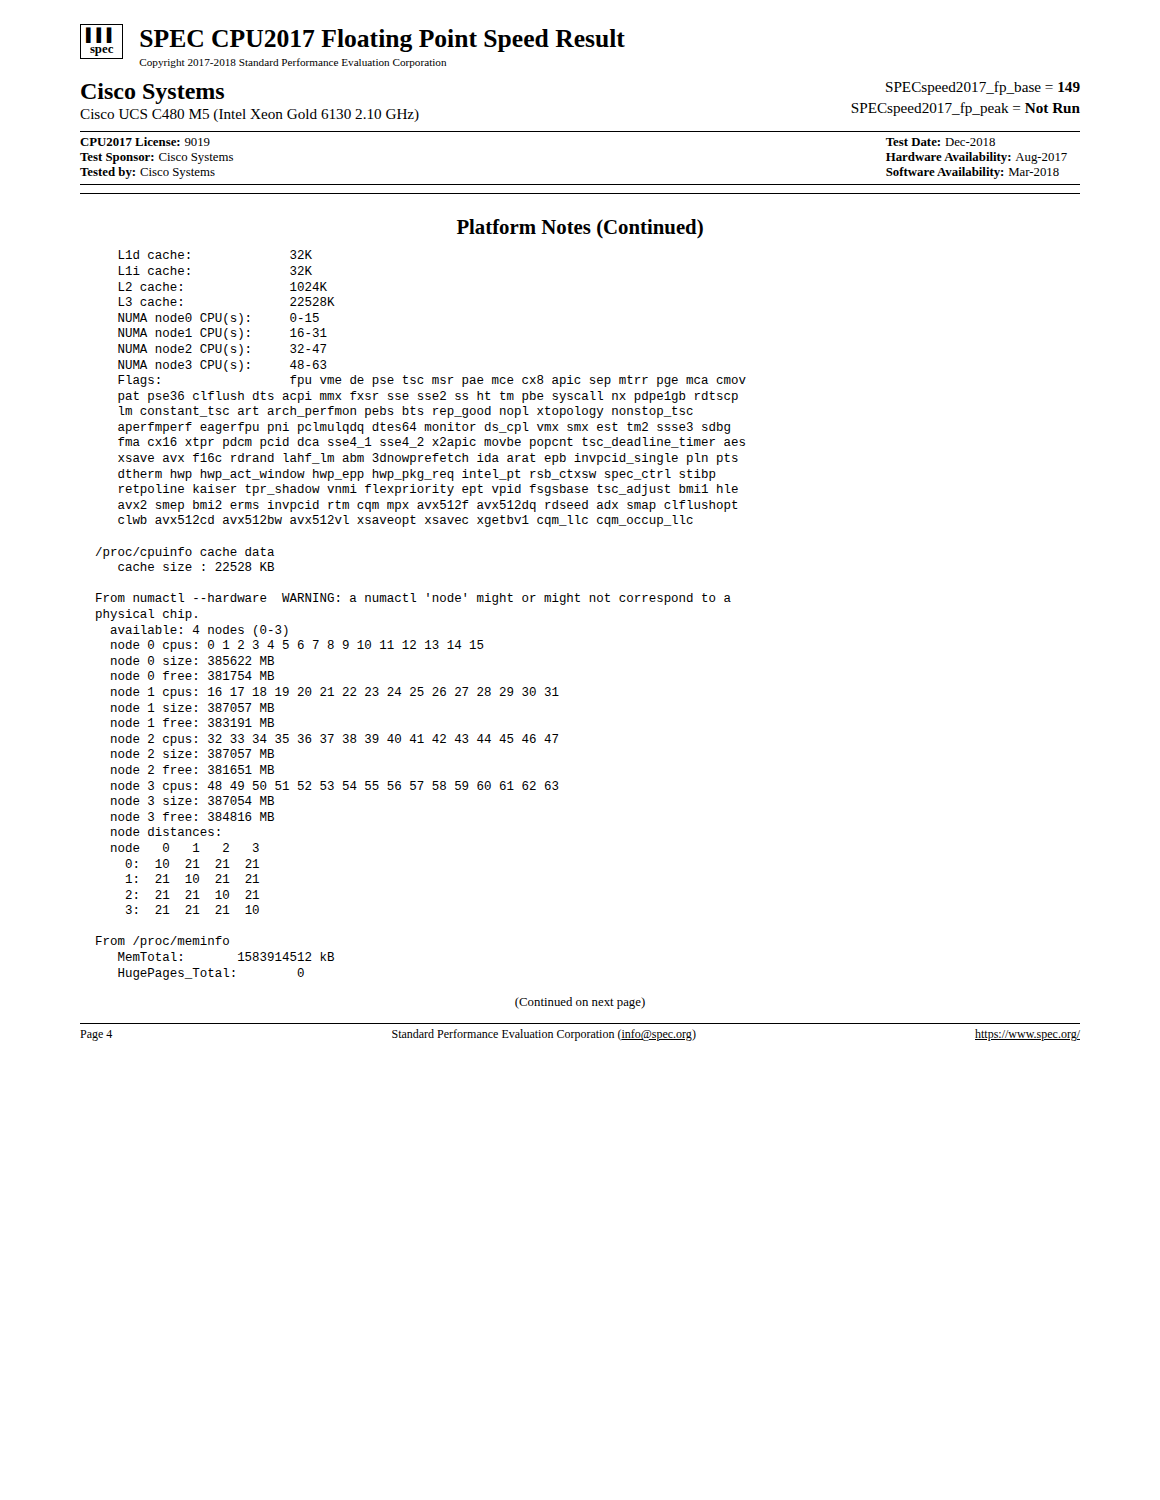▌▌▌
spec
SPEC CPU2017 Floating Point Speed Result
Copyright 2017-2018 Standard Performance Evaluation Corporation
Cisco Systems
Cisco UCS C480 M5 (Intel Xeon Gold 6130 2.10 GHz)
SPECspeed2017_fp_base = 149
SPECspeed2017_fp_peak = Not Run
CPU2017 License:
9019
Test Sponsor:
Cisco Systems
Tested by:
Cisco Systems
Test Date:
Dec-2018
Hardware Availability:
Aug-2017
Software Availability:
Mar-2018
Platform Notes (Continued)
     L1d cache:             32K
     L1i cache:             32K
     L2 cache:              1024K
     L3 cache:              22528K
     NUMA node0 CPU(s):     0-15
     NUMA node1 CPU(s):     16-31
     NUMA node2 CPU(s):     32-47
     NUMA node3 CPU(s):     48-63
     Flags:                 fpu vme de pse tsc msr pae mce cx8 apic sep mtrr pge mca cmov
     pat pse36 clflush dts acpi mmx fxsr sse sse2 ss ht tm pbe syscall nx pdpe1gb rdtscp
     lm constant_tsc art arch_perfmon pebs bts rep_good nopl xtopology nonstop_tsc
     aperfmperf eagerfpu pni pclmulqdq dtes64 monitor ds_cpl vmx smx est tm2 ssse3 sdbg
     fma cx16 xtpr pdcm pcid dca sse4_1 sse4_2 x2apic movbe popcnt tsc_deadline_timer aes
     xsave avx f16c rdrand lahf_lm abm 3dnowprefetch ida arat epb invpcid_single pln pts
     dtherm hwp hwp_act_window hwp_epp hwp_pkg_req intel_pt rsb_ctxsw spec_ctrl stibp
     retpoline kaiser tpr_shadow vnmi flexpriority ept vpid fsgsbase tsc_adjust bmi1 hle
     avx2 smep bmi2 erms invpcid rtm cqm mpx avx512f avx512dq rdseed adx smap clflushopt
     clwb avx512cd avx512bw avx512vl xsaveopt xsavec xgetbv1 cqm_llc cqm_occup_llc

  /proc/cpuinfo cache data
     cache size : 22528 KB

  From numactl --hardware  WARNING: a numactl 'node' might or might not correspond to a
  physical chip.
    available: 4 nodes (0-3)
    node 0 cpus: 0 1 2 3 4 5 6 7 8 9 10 11 12 13 14 15
    node 0 size: 385622 MB
    node 0 free: 381754 MB
    node 1 cpus: 16 17 18 19 20 21 22 23 24 25 26 27 28 29 30 31
    node 1 size: 387057 MB
    node 1 free: 383191 MB
    node 2 cpus: 32 33 34 35 36 37 38 39 40 41 42 43 44 45 46 47
    node 2 size: 387057 MB
    node 2 free: 381651 MB
    node 3 cpus: 48 49 50 51 52 53 54 55 56 57 58 59 60 61 62 63
    node 3 size: 387054 MB
    node 3 free: 384816 MB
    node distances:
    node   0   1   2   3
      0:  10  21  21  21
      1:  21  10  21  21
      2:  21  21  10  21
      3:  21  21  21  10

  From /proc/meminfo
     MemTotal:       1583914512 kB
     HugePages_Total:        0
(Continued on next page)
Page 4
Standard Performance Evaluation Corporation (info@spec.org)
https://www.spec.org/